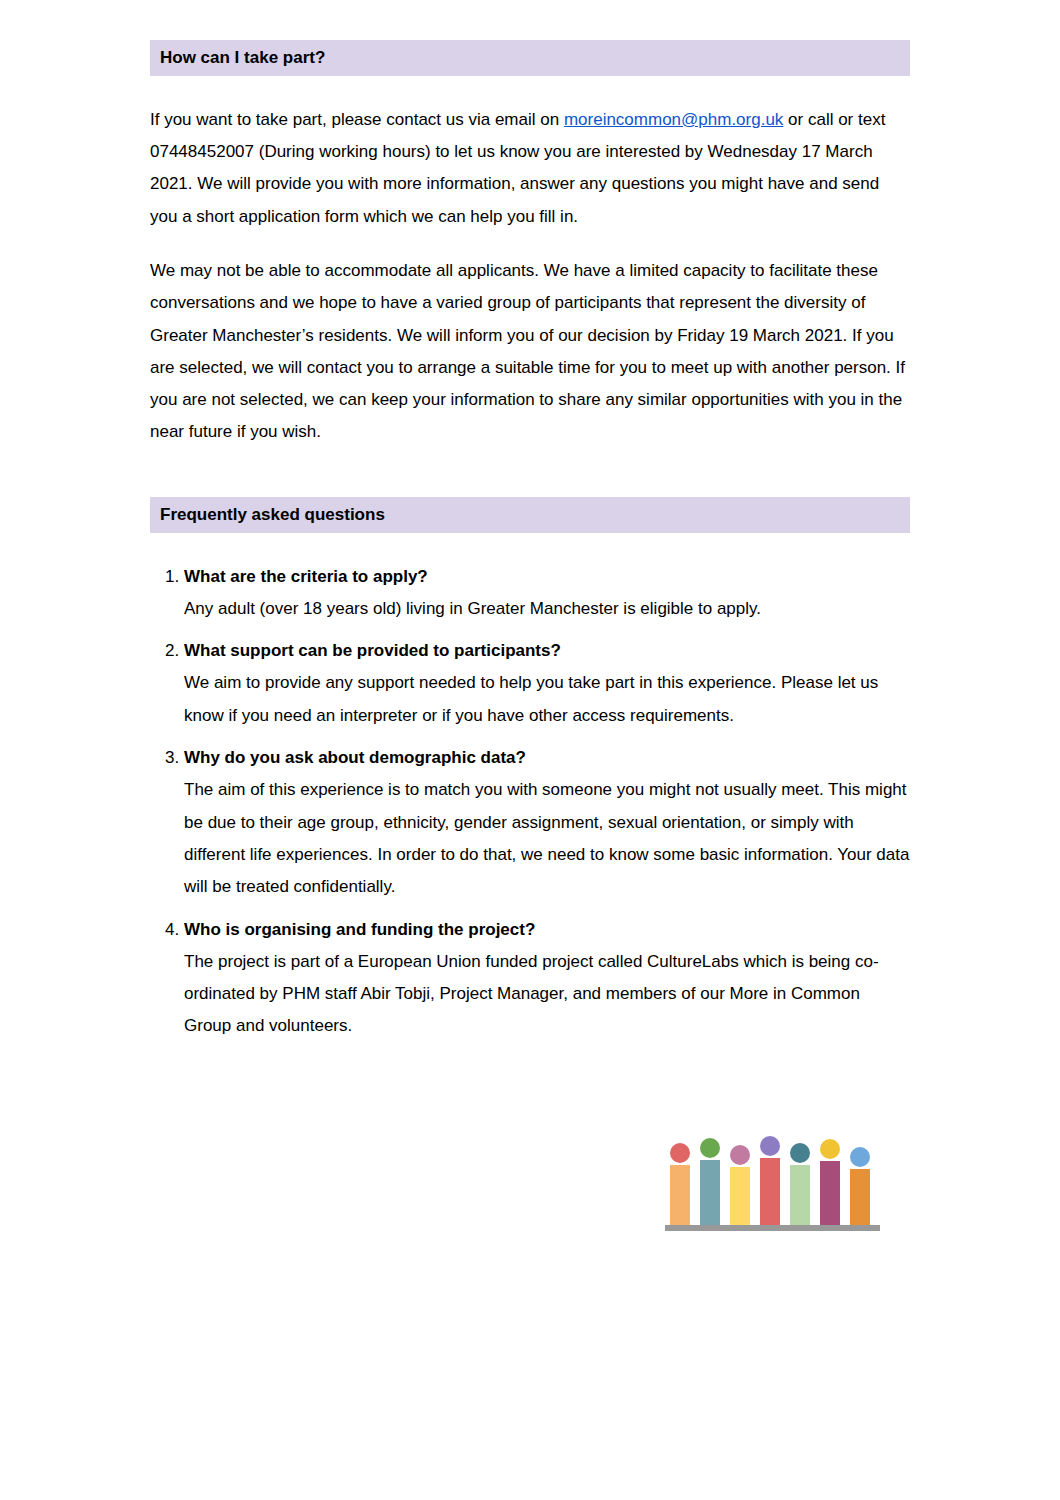How can I take part?
If you want to take part, please contact us via email on moreincommon@phm.org.uk or call or text 07448452007 (During working hours) to let us know you are interested by Wednesday 17 March 2021. We will provide you with more information, answer any questions you might have and send you a short application form which we can help you fill in.
We may not be able to accommodate all applicants. We have a limited capacity to facilitate these conversations and we hope to have a varied group of participants that represent the diversity of Greater Manchester’s residents. We will inform you of our decision by Friday 19 March 2021. If you are selected, we will contact you to arrange a suitable time for you to meet up with another person. If you are not selected, we can keep your information to share any similar opportunities with you in the near future if you wish.
Frequently asked questions
What are the criteria to apply?
Any adult (over 18 years old) living in Greater Manchester is eligible to apply.
What support can be provided to participants?
We aim to provide any support needed to help you take part in this experience. Please let us know if you need an interpreter or if you have other access requirements.
Why do you ask about demographic data?
The aim of this experience is to match you with someone you might not usually meet. This might be due to their age group, ethnicity, gender assignment, sexual orientation, or simply with different life experiences. In order to do that, we need to know some basic information. Your data will be treated confidentially.
Who is organising and funding the project?
The project is part of a European Union funded project called CultureLabs which is being co-ordinated by PHM staff Abir Tobji, Project Manager, and members of our More in Common Group and volunteers.